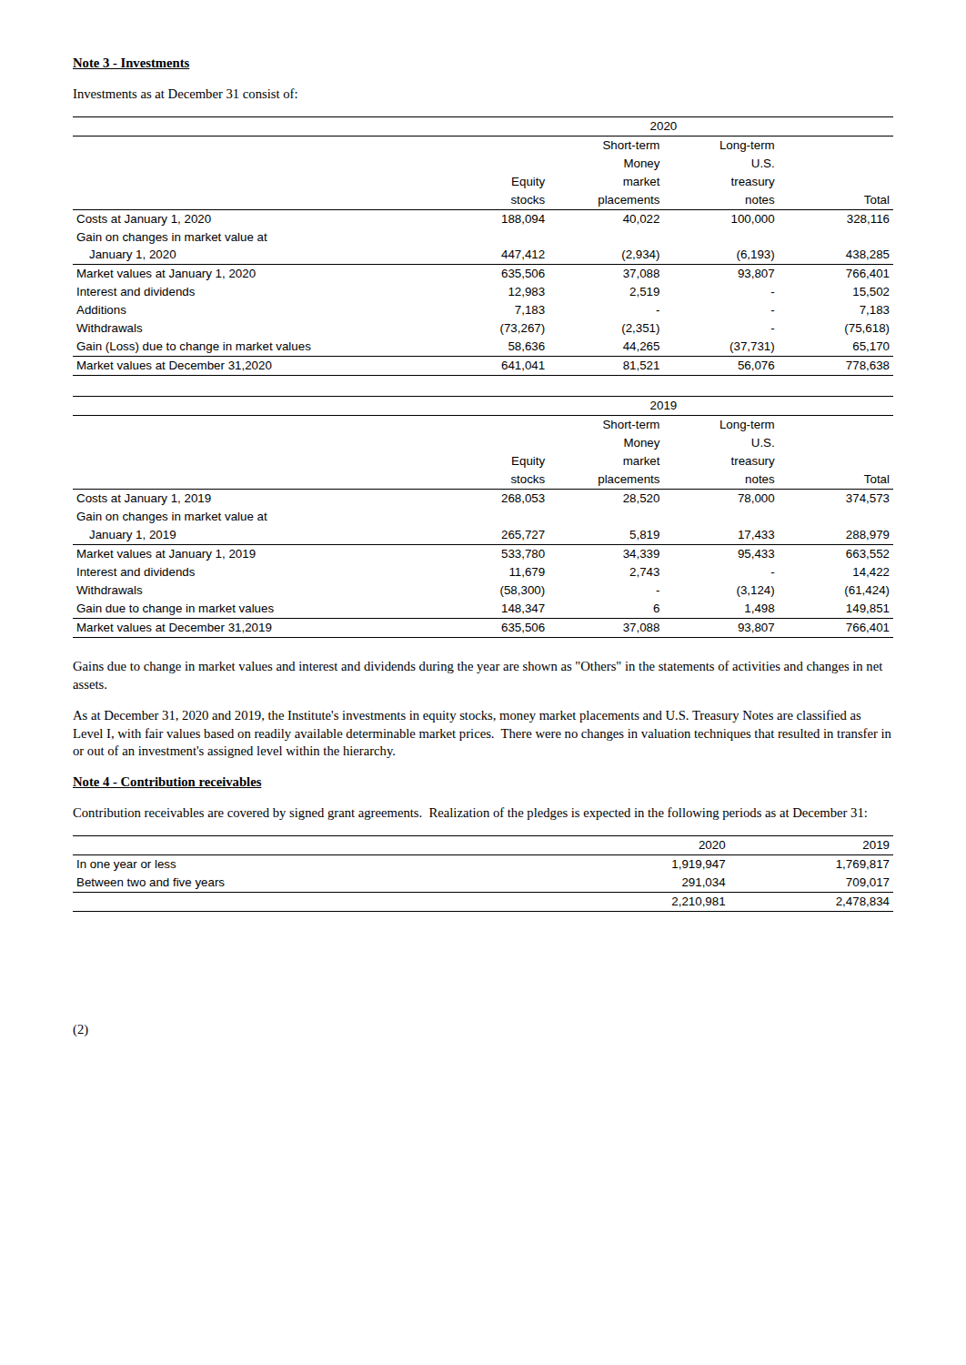Note 3 - Investments
Investments as at December 31 consist of:
| | 2020 |
| | | Short-term | Long-term | |
| | | Money | U.S. | |
| | Equity | market | treasury | |
| | stocks | placements | notes | Total |
| Costs at January 1, 2020 | 188,094 | 40,022 | 100,000 | 328,116 |
| Gain on changes in market value at | | | | |
| January 1, 2020 | 447,412 | (2,934) | (6,193) | 438,285 |
| Market values at January 1, 2020 | 635,506 | 37,088 | 93,807 | 766,401 |
| Interest and dividends | 12,983 | 2,519 | - | 15,502 |
| Additions | 7,183 | - | - | 7,183 |
| Withdrawals | (73,267) | (2,351) | - | (75,618) |
| Gain (Loss) due to change in market values | 58,636 | 44,265 | (37,731) | 65,170 |
| Market values at December 31,2020 | 641,041 | 81,521 | 56,076 | 778,638 |
| | 2019 |
| | | Short-term | Long-term | |
| | | Money | U.S. | |
| | Equity | market | treasury | |
| | stocks | placements | notes | Total |
| Costs at January 1, 2019 | 268,053 | 28,520 | 78,000 | 374,573 |
| Gain on changes in market value at | | | | |
| January 1, 2019 | 265,727 | 5,819 | 17,433 | 288,979 |
| Market values at January 1, 2019 | 533,780 | 34,339 | 95,433 | 663,552 |
| Interest and dividends | 11,679 | 2,743 | - | 14,422 |
| Withdrawals | (58,300) | - | (3,124) | (61,424) |
| Gain due to change in market values | 148,347 | 6 | 1,498 | 149,851 |
| Market values at December 31,2019 | 635,506 | 37,088 | 93,807 | 766,401 |
Gains due to change in market values and interest and dividends during the year are shown as "Others" in the statements of activities and changes in net assets.
As at December 31, 2020 and 2019, the Institute's investments in equity stocks, money market placements and U.S. Treasury Notes are classified as Level I, with fair values based on readily available determinable market prices. There were no changes in valuation techniques that resulted in transfer in or out of an investment's assigned level within the hierarchy.
Note 4 - Contribution receivables
Contribution receivables are covered by signed grant agreements. Realization of the pledges is expected in the following periods as at December 31:
| | 2020 | 2019 |
| In one year or less | 1,919,947 | 1,769,817 |
| Between two and five years | 291,034 | 709,017 |
| | 2,210,981 | 2,478,834 |
(2)